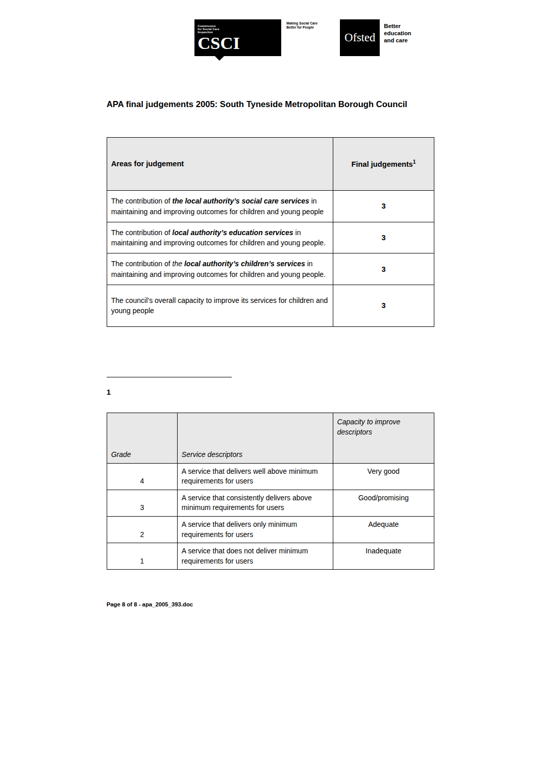Commission
for Social Care
Inspection
CSCI
Making Social Care
Better for People
Ofsted
Better
education
and care
APA final judgements 2005: South Tyneside Metropolitan Borough Council
| Areas for judgement | Final judgements 1 |
| --- | --- |
| The contribution of the local authority’s social care services in maintaining and improving outcomes for children and young people | 3 |
| The contribution of local authority’s education services in maintaining and improving outcomes for children and young people. | 3 |
| The contribution of the local authority’s children’s services in maintaining and improving outcomes for children and young people. | 3 |
| The council’s overall capacity to improve its services for children and young people | 3 |
1
| Grade | Service descriptors | Capacity to improve descriptors |
| --- | --- | --- |
| 4 | A service that delivers well above minimum requirements for users | Very good |
| 3 | A service that consistently delivers above minimum requirements for users | Good/promising |
| 2 | A service that delivers only minimum requirements for users | Adequate |
| 1 | A service that does not deliver minimum requirements for users | Inadequate |
Page 8 of 8 - apa_2005_393.doc